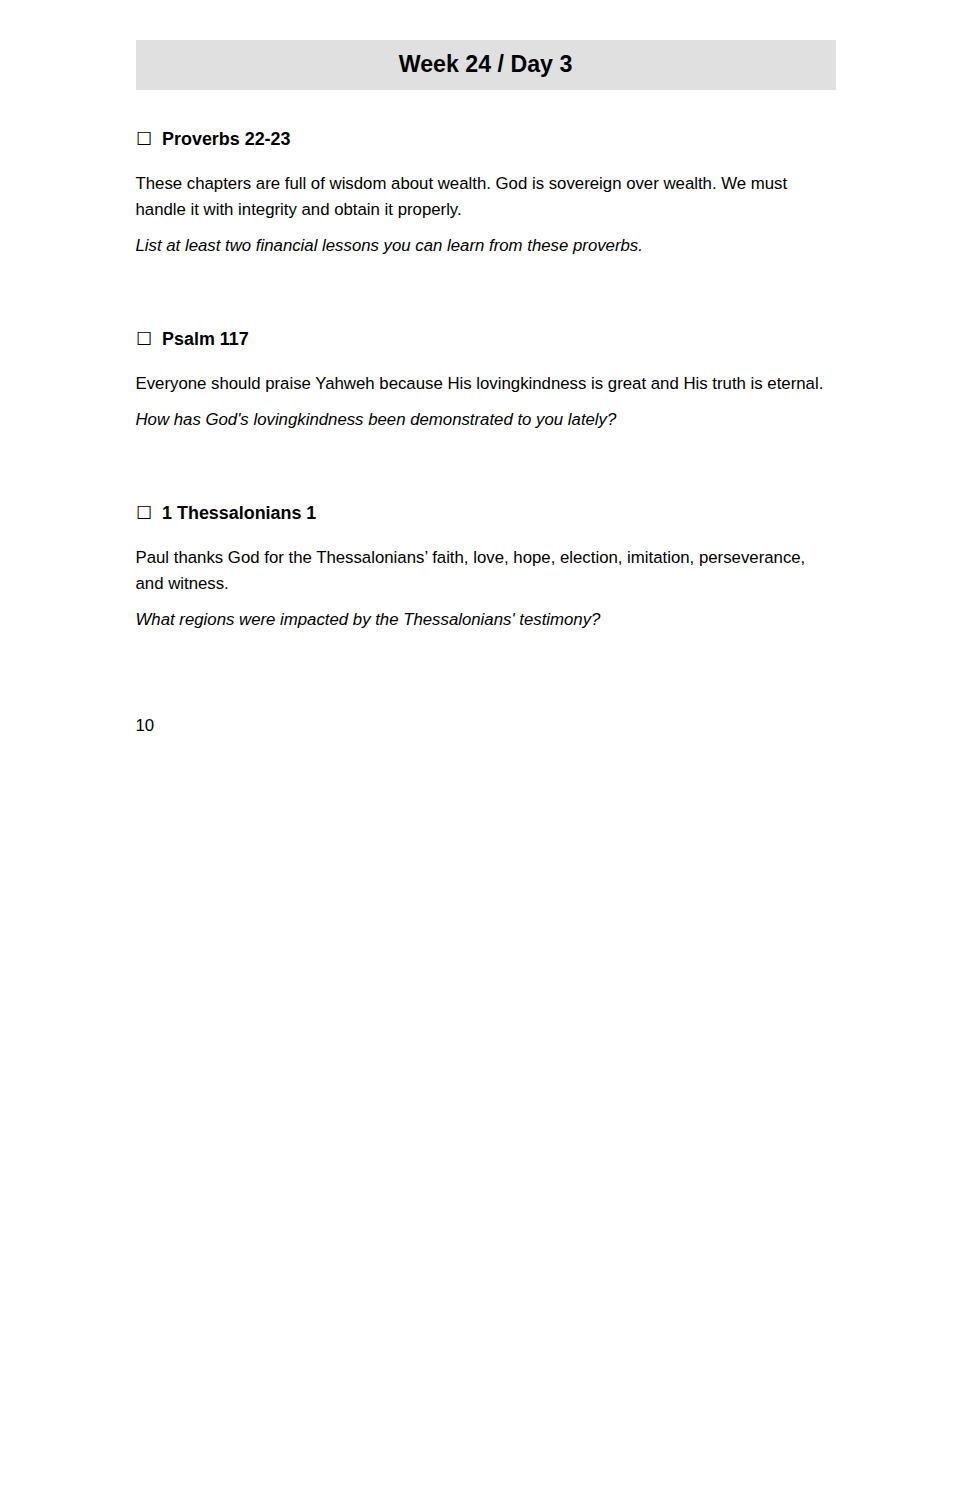Week 24 / Day 3
☐ Proverbs 22-23
These chapters are full of wisdom about wealth. God is sovereign over wealth. We must handle it with integrity and obtain it properly.
List at least two financial lessons you can learn from these proverbs.
☐ Psalm 117
Everyone should praise Yahweh because His lovingkindness is great and His truth is eternal.
How has God's lovingkindness been demonstrated to you lately?
☐ 1 Thessalonians 1
Paul thanks God for the Thessalonians’ faith, love, hope, election, imitation, perseverance, and witness.
What regions were impacted by the Thessalonians' testimony?
10